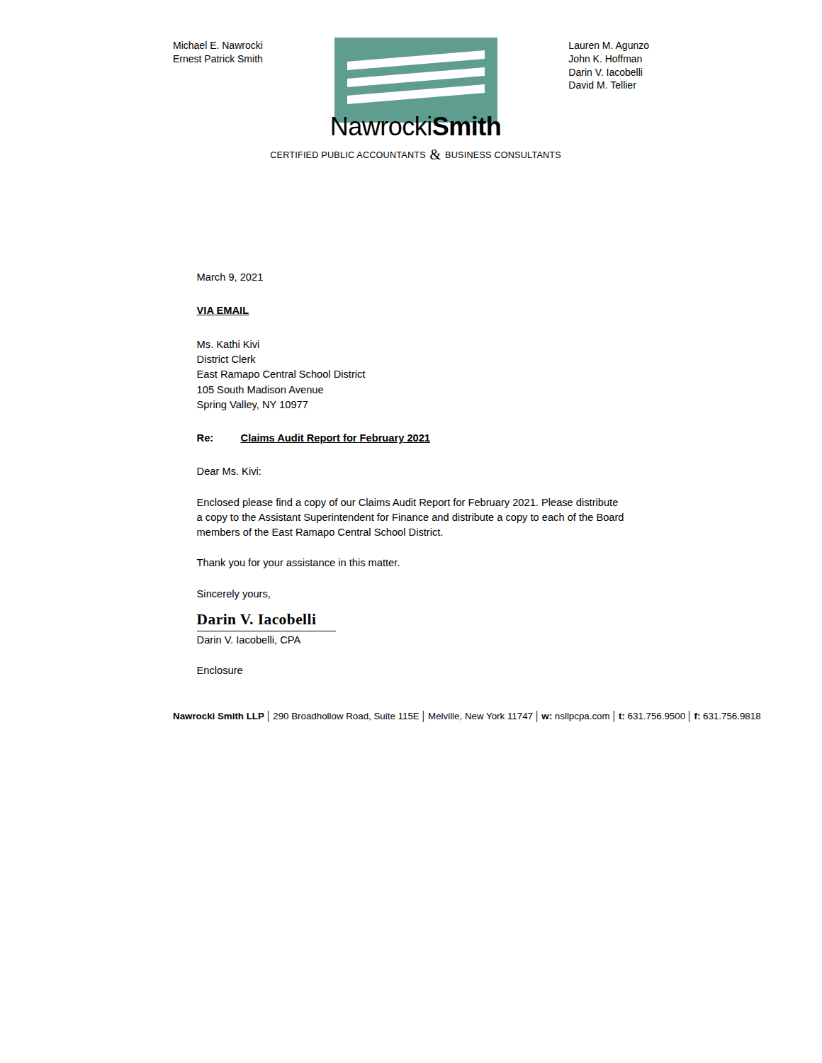Michael E. Nawrocki
Ernest Patrick Smith
Nawrocki Smith
CERTIFIED PUBLIC ACCOUNTANTS & BUSINESS CONSULTANTS
Lauren M. Agunzo
John K. Hoffman
Darin V. Iacobelli
David M. Tellier
March 9, 2021
VIA EMAIL
Ms. Kathi Kivi
District Clerk
East Ramapo Central School District
105 South Madison Avenue
Spring Valley, NY 10977
Re: Claims Audit Report for February 2021
Dear Ms. Kivi:
Enclosed please find a copy of our Claims Audit Report for February 2021. Please distribute a copy to the Assistant Superintendent for Finance and distribute a copy to each of the Board members of the East Ramapo Central School District.
Thank you for your assistance in this matter.
Sincerely yours,
Darin V. Iacobelli
Darin V. Iacobelli, CPA
Enclosure
Nawrocki Smith LLP│290 Broadhollow Road, Suite 115E│Melville, New York 11747│w: nsllpcpa.com│t: 631.756.9500│f: 631.756.9818